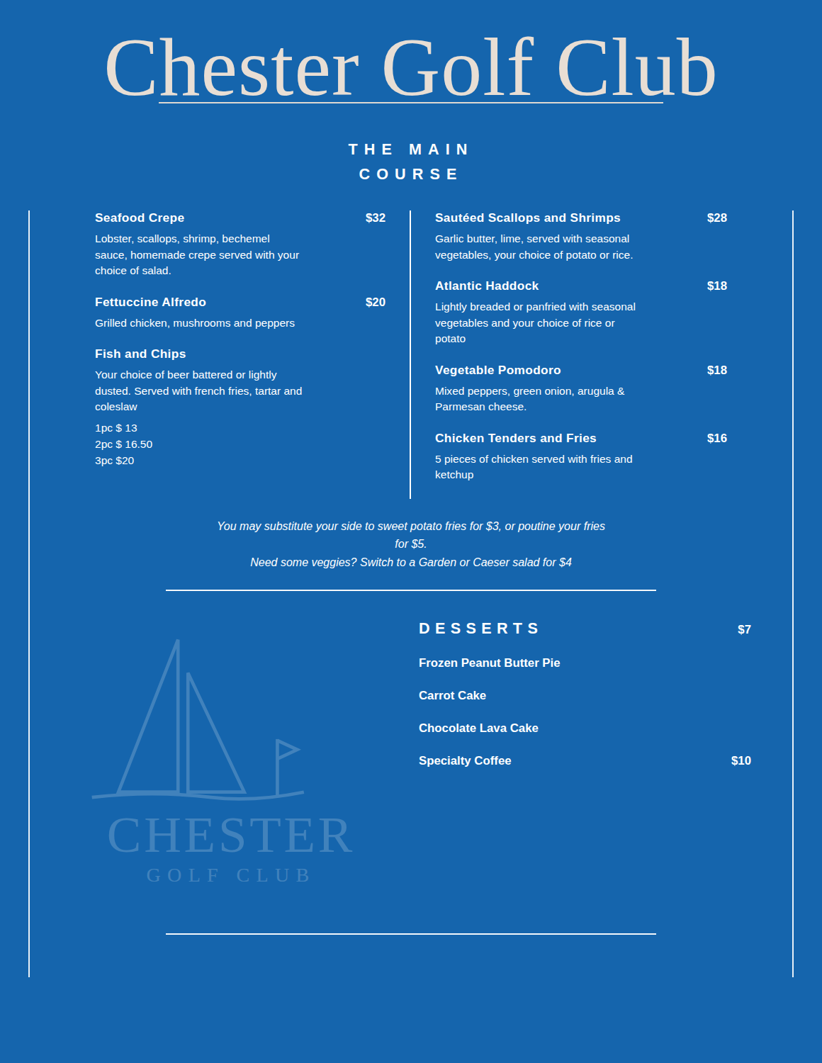Chester Golf Club
The Main
Course
Seafood Crepe
$32
Lobster, scallops, shrimp, bechemel sauce, homemade crepe served with your choice of salad.
Fettuccine Alfredo
$20
Grilled chicken, mushrooms and peppers
Fish and Chips
Your choice of beer battered or lightly dusted. Served with french fries, tartar and coleslaw
1pc $ 13 2pc $ 16.50 3pc $20
Sautéed Scallops and Shrimps
$28
Garlic butter, lime, served with seasonal vegetables, your choice of potato or rice.
Atlantic Haddock
$18
Lightly breaded or panfried with seasonal vegetables and your choice of rice or potato
Vegetable Pomodoro
$18
Mixed peppers, green onion, arugula & Parmesan cheese.
Chicken Tenders and Fries
$16
5 pieces of chicken served with fries and ketchup
You may substitute your side to sweet potato fries for $3, or poutine your fries for $5.
Need some veggies? Switch to a Garden or Caeser salad for $4
CHESTER GOLF CLUB
Desserts
$7
Frozen Peanut Butter Pie
Carrot Cake
Chocolate Lava Cake
Specialty Coffee$10